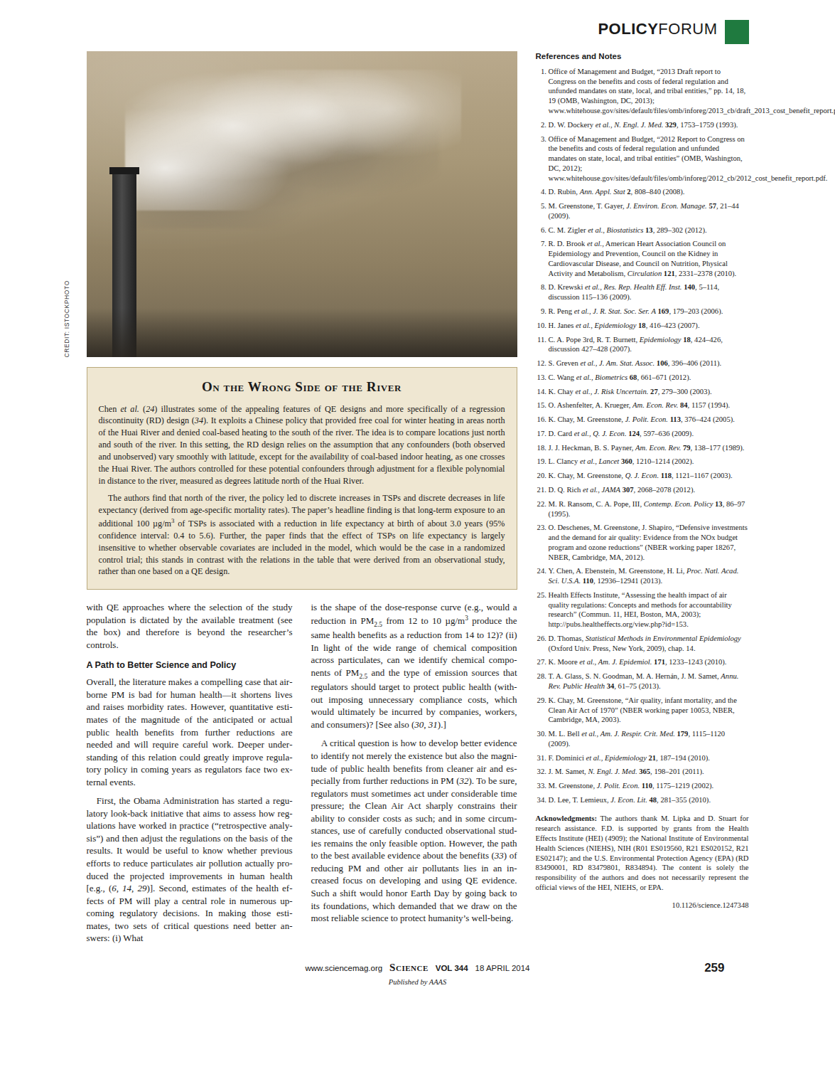POLICY FORUM
CREDIT: ISTOCKPHOTO
On the Wrong Side of the River
Chen et al. (24) illustrates some of the appealing features of QE designs and more specifically of a regression discontinuity (RD) design (34). It exploits a Chinese policy that provided free coal for winter heating in areas north of the Huai River and denied coal-based heating to the south of the river. The idea is to compare locations just north and south of the river. In this setting, the RD design relies on the assumption that any confounders (both observed and unobserved) vary smoothly with latitude, except for the availability of coal-based indoor heating, as one crosses the Huai River. The authors controlled for these potential confounders through adjustment for a flexible polynomial in distance to the river, measured as degrees latitude north of the Huai River.
The authors find that north of the river, the policy led to discrete increases in TSPs and discrete decreases in life expectancy (derived from age-specific mortality rates). The paper’s headline finding is that long-term exposure to an additional 100 µg/m3 of TSPs is associated with a reduction in life expectancy at birth of about 3.0 years (95% confidence interval: 0.4 to 5.6). Further, the paper finds that the effect of TSPs on life expectancy is largely insensitive to whether observable covariates are included in the model, which would be the case in a randomized control trial; this stands in contrast with the relations in the table that were derived from an observational study, rather than one based on a QE design.
with QE approaches where the selection of the study population is dictated by the available treatment (see the box) and therefore is beyond the researcher’s controls.
A Path to Better Science and Policy
Overall, the literature makes a compelling case that airborne PM is bad for human health—it shortens lives and raises morbidity rates. However, quantitative estimates of the magnitude of the anticipated or actual public health benefits from further reductions are needed and will require careful work. Deeper understanding of this relation could greatly improve regulatory policy in coming years as regulators face two external events.
First, the Obama Administration has started a regulatory look-back initiative that aims to assess how regulations have worked in practice (“retrospective analysis”) and then adjust the regulations on the basis of the results. It would be useful to know whether previous efforts to reduce particulates air pollution actually produced the projected improvements in human health [e.g., (6, 14, 29)]. Second, estimates of the health effects of PM will play a central role in numerous upcoming regulatory decisions. In making those estimates, two sets of critical questions need better answers: (i) What
is the shape of the dose-response curve (e.g., would a reduction in PM2.5 from 12 to 10 µg/m3 produce the same health benefits as a reduction from 14 to 12)? (ii) In light of the wide range of chemical composition across particulates, can we identify chemical components of PM2.5 and the type of emission sources that regulators should target to protect public health (without imposing unnecessary compliance costs, which would ultimately be incurred by companies, workers, and consumers)? [See also (30, 31).]
A critical question is how to develop better evidence to identify not merely the existence but also the magnitude of public health benefits from cleaner air and especially from further reductions in PM (32). To be sure, regulators must sometimes act under considerable time pressure; the Clean Air Act sharply constrains their ability to consider costs as such; and in some circumstances, use of carefully conducted observational studies remains the only feasible option. However, the path to the best available evidence about the benefits (33) of reducing PM and other air pollutants lies in an increased focus on developing and using QE evidence. Such a shift would honor Earth Day by going back to its foundations, which demanded that we draw on the most reliable science to protect humanity’s well-being.
References and Notes
Office of Management and Budget, “2013 Draft report to Congress on the benefits and costs of federal regulation and unfunded mandates on state, local, and tribal entities,” pp. 14, 18, 19 (OMB, Washington, DC, 2013); www.whitehouse.gov/sites/default/files/omb/inforeg/2013_cb/draft_2013_cost_benefit_report.pdf.
D. W. Dockery et al., N. Engl. J. Med. 329, 1753–1759 (1993).
Office of Management and Budget, “2012 Report to Congress on the benefits and costs of federal regulation and unfunded mandates on state, local, and tribal entities” (OMB, Washington, DC, 2012); www.whitehouse.gov/sites/default/files/omb/inforeg/2012_cb/2012_cost_benefit_report.pdf.
D. Rubin, Ann. Appl. Stat 2, 808–840 (2008).
M. Greenstone, T. Gayer, J. Environ. Econ. Manage. 57, 21–44 (2009).
C. M. Zigler et al., Biostatistics 13, 289–302 (2012).
R. D. Brook et al., American Heart Association Council on Epidemiology and Prevention, Council on the Kidney in Cardiovascular Disease, and Council on Nutrition, Physical Activity and Metabolism, Circulation 121, 2331–2378 (2010).
D. Krewski et al., Res. Rep. Health Eff. Inst. 140, 5–114, discussion 115–136 (2009).
R. Peng et al., J. R. Stat. Soc. Ser. A 169, 179–203 (2006).
H. Janes et al., Epidemiology 18, 416–423 (2007).
C. A. Pope 3rd, R. T. Burnett, Epidemiology 18, 424–426, discussion 427–428 (2007).
S. Greven et al., J. Am. Stat. Assoc. 106, 396–406 (2011).
C. Wang et al., Biometrics 68, 661–671 (2012).
K. Chay et al., J. Risk Uncertain. 27, 279–300 (2003).
O. Ashenfelter, A. Krueger, Am. Econ. Rev. 84, 1157 (1994).
K. Chay, M. Greenstone, J. Polit. Econ. 113, 376–424 (2005).
D. Card et al., Q. J. Econ. 124, 597–636 (2009).
J. J. Heckman, B. S. Payner, Am. Econ. Rev. 79, 138–177 (1989).
L. Clancy et al., Lancet 360, 1210–1214 (2002).
K. Chay, M. Greenstone, Q. J. Econ. 118, 1121–1167 (2003).
D. Q. Rich et al., JAMA 307, 2068–2078 (2012).
M. R. Ransom, C. A. Pope, III, Contemp. Econ. Policy 13, 86–97 (1995).
O. Deschenes, M. Greenstone, J. Shapiro, “Defensive investments and the demand for air quality: Evidence from the NOx budget program and ozone reductions” (NBER working paper 18267, NBER, Cambridge, MA, 2012).
Y. Chen, A. Ebenstein, M. Greenstone, H. Li, Proc. Natl. Acad. Sci. U.S.A. 110, 12936–12941 (2013).
Health Effects Institute, “Assessing the health impact of air quality regulations: Concepts and methods for accountability research” (Commun. 11, HEI, Boston, MA, 2003); http://pubs.healtheffects.org/view.php?id=153.
D. Thomas, Statistical Methods in Environmental Epidemiology (Oxford Univ. Press, New York, 2009), chap. 14.
K. Moore et al., Am. J. Epidemiol. 171, 1233–1243 (2010).
T. A. Glass, S. N. Goodman, M. A. Hernán, J. M. Samet, Annu. Rev. Public Health 34, 61–75 (2013).
K. Chay, M. Greenstone, “Air quality, infant mortality, and the Clean Air Act of 1970” (NBER working paper 10053, NBER, Cambridge, MA, 2003).
M. L. Bell et al., Am. J. Respir. Crit. Med. 179, 1115–1120 (2009).
F. Dominici et al., Epidemiology 21, 187–194 (2010).
J. M. Samet, N. Engl. J. Med. 365, 198–201 (2011).
M. Greenstone, J. Polit. Econ. 110, 1175–1219 (2002).
D. Lee, T. Lemieux, J. Econ. Lit. 48, 281–355 (2010).
Acknowledgments: The authors thank M. Lipka and D. Stuart for research assistance. F.D. is supported by grants from the Health Effects Institute (HEI) (4909); the National Institute of Environmental Health Sciences (NIEHS), NIH (R01 ES019560, R21 ES020152, R21 ES02147); and the U.S. Environmental Protection Agency (EPA) (RD 83490001, RD 83479801, R834894). The content is solely the responsibility of the authors and does not necessarily represent the official views of the HEI, NIEHS, or EPA.
10.1126/science.1247348
www.sciencemag.org Science VOL 344 18 APRIL 2014 259
Published by AAAS